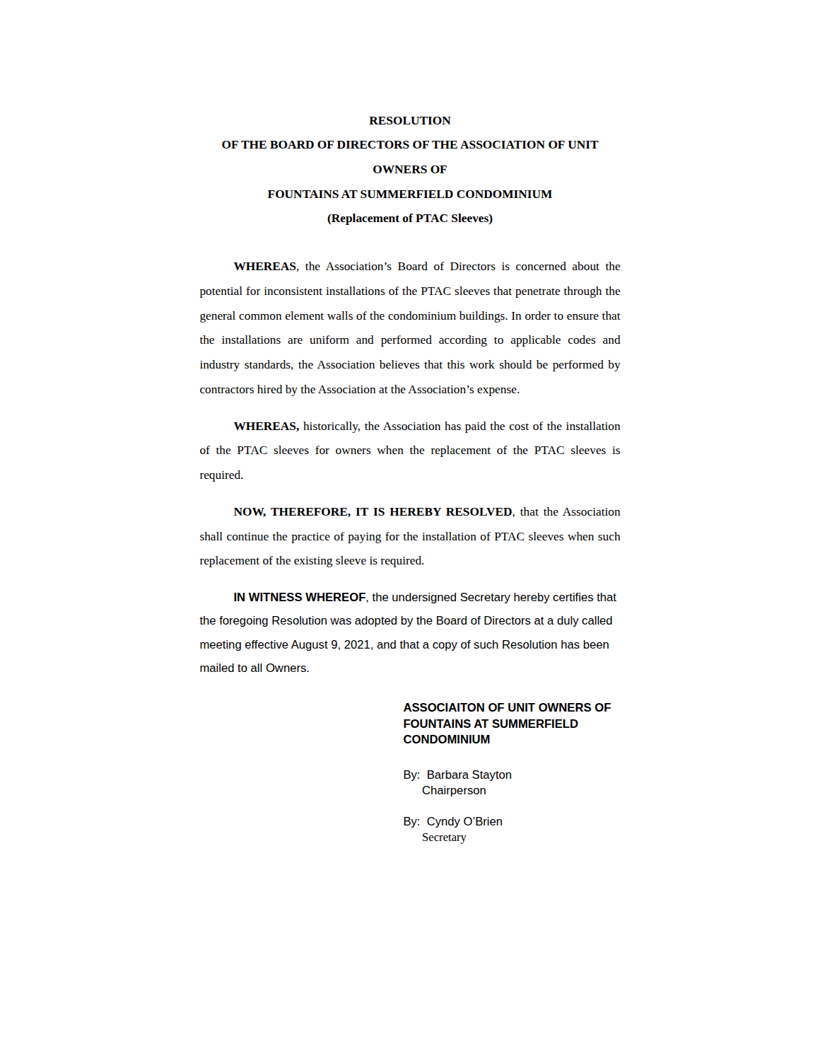RESOLUTION
OF THE BOARD OF DIRECTORS OF THE ASSOCIATION OF UNIT OWNERS OF
FOUNTAINS AT SUMMERFIELD CONDOMINIUM
(Replacement of PTAC Sleeves)
WHEREAS, the Association’s Board of Directors is concerned about the potential for inconsistent installations of the PTAC sleeves that penetrate through the general common element walls of the condominium buildings. In order to ensure that the installations are uniform and performed according to applicable codes and industry standards, the Association believes that this work should be performed by contractors hired by the Association at the Association’s expense.
WHEREAS, historically, the Association has paid the cost of the installation of the PTAC sleeves for owners when the replacement of the PTAC sleeves is required.
NOW, THEREFORE, IT IS HEREBY RESOLVED, that the Association shall continue the practice of paying for the installation of PTAC sleeves when such replacement of the existing sleeve is required.
IN WITNESS WHEREOF, the undersigned Secretary hereby certifies that the foregoing Resolution was adopted by the Board of Directors at a duly called meeting effective August 9, 2021, and that a copy of such Resolution has been mailed to all Owners.
ASSOCIAITON OF UNIT OWNERS OF
FOUNTAINS AT SUMMERFIELD CONDOMINIUM
By: Barbara StaytonChairperson
By: Cyndy O’BrienSecretary